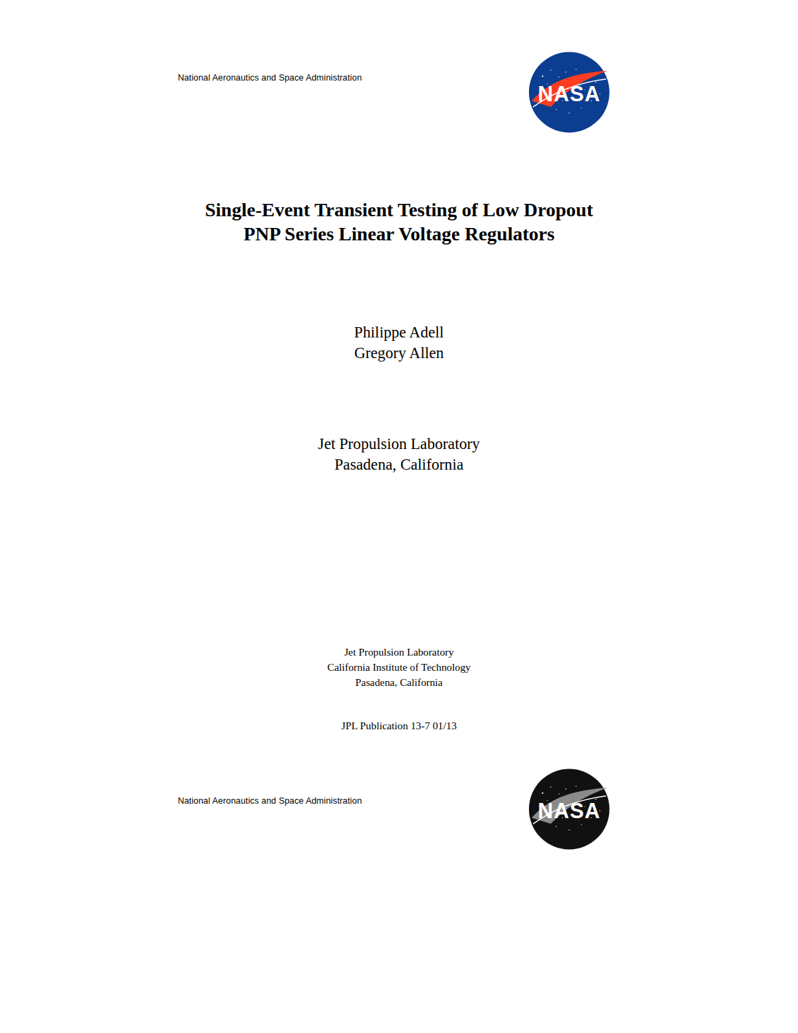National Aeronautics and Space Administration
NASA insignia NASA
Single-Event Transient Testing of Low Dropout PNP Series Linear Voltage Regulators
Philippe Adell
Gregory Allen
Jet Propulsion Laboratory
Pasadena, California
Jet Propulsion Laboratory
California Institute of Technology
Pasadena, California
JPL Publication 13-7 01/13
National Aeronautics and Space Administration
NASA insignia NASA